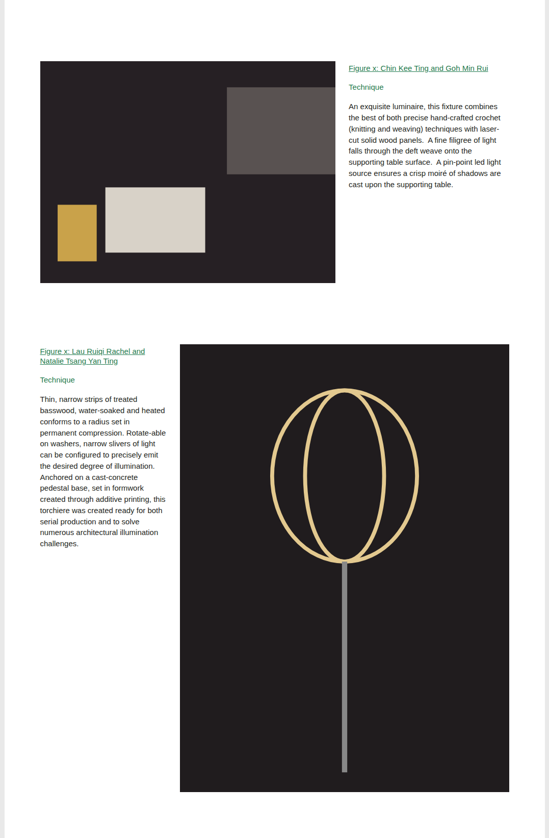Figure x: Chin Kee Ting and Goh Min Rui
Technique
An exquisite luminaire, this fixture combines the best of both precise hand-crafted crochet (knitting and weaving) techniques with laser-cut solid wood panels. A fine filigree of light falls through the deft weave onto the supporting table surface. A pin-point led light source ensures a crisp moiré of shadows are cast upon the supporting table.
Figure x: Lau Ruiqi Rachel and Natalie Tsang Yan Ting
Technique
Thin, narrow strips of treated basswood, water-soaked and heated conforms to a radius set in permanent compression. Rotate-able on washers, narrow slivers of light can be configured to precisely emit the desired degree of illumination. Anchored on a cast-concrete pedestal base, set in formwork created through additive printing, this torchiere was created ready for both serial production and to solve numerous architectural illumination challenges.